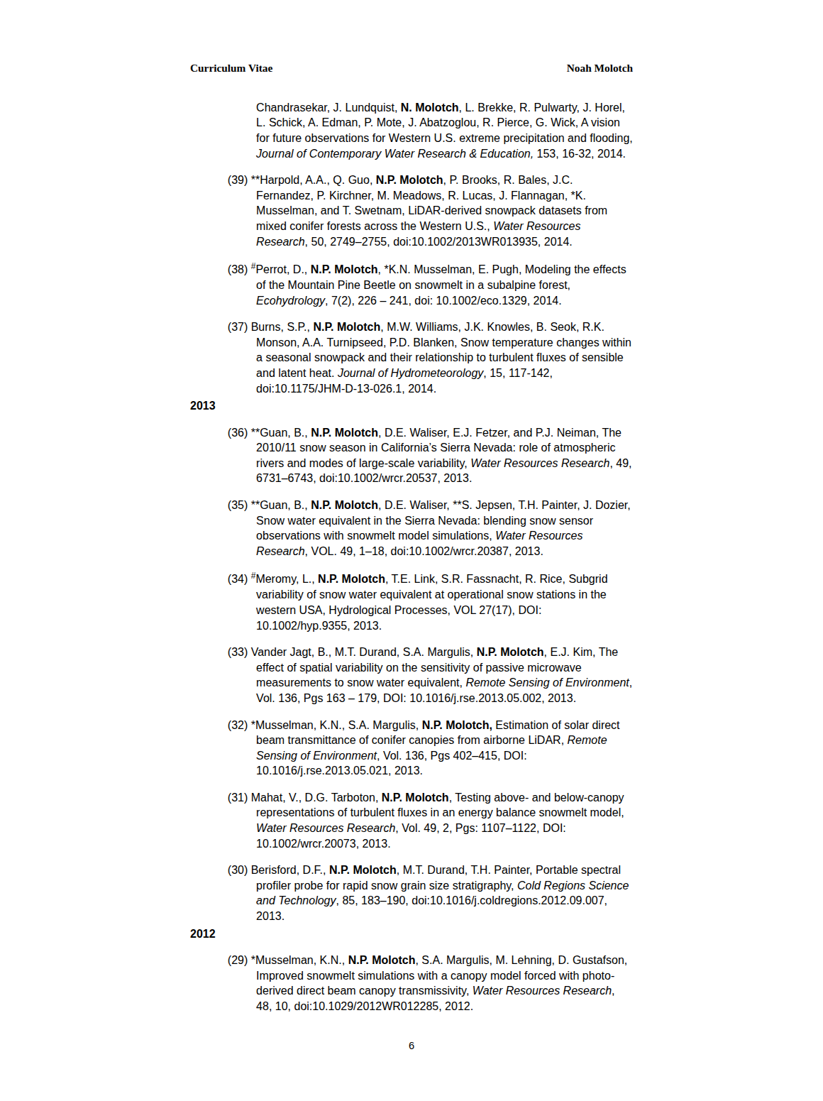Curriculum Vitae Noah Molotch
Chandrasekar, J. Lundquist, N. Molotch, L. Brekke, R. Pulwarty, J. Horel, L. Schick, A. Edman, P. Mote, J. Abatzoglou, R. Pierce, G. Wick, A vision for future observations for Western U.S. extreme precipitation and flooding, Journal of Contemporary Water Research & Education, 153, 16-32, 2014.
(39) **Harpold, A.A., Q. Guo, N.P. Molotch, P. Brooks, R. Bales, J.C. Fernandez, P. Kirchner, M. Meadows, R. Lucas, J. Flannagan, *K. Musselman, and T. Swetnam, LiDAR-derived snowpack datasets from mixed conifer forests across the Western U.S., Water Resources Research, 50, 2749–2755, doi:10.1002/2013WR013935, 2014.
(38) #Perrot, D., N.P. Molotch, *K.N. Musselman, E. Pugh, Modeling the effects of the Mountain Pine Beetle on snowmelt in a subalpine forest, Ecohydrology, 7(2), 226 – 241, doi: 10.1002/eco.1329, 2014.
(37) Burns, S.P., N.P. Molotch, M.W. Williams, J.K. Knowles, B. Seok, R.K. Monson, A.A. Turnipseed, P.D. Blanken, Snow temperature changes within a seasonal snowpack and their relationship to turbulent fluxes of sensible and latent heat. Journal of Hydrometeorology, 15, 117-142, doi:10.1175/JHM-D-13-026.1, 2014.
2013
(36) **Guan, B., N.P. Molotch, D.E. Waliser, E.J. Fetzer, and P.J. Neiman, The 2010/11 snow season in California’s Sierra Nevada: role of atmospheric rivers and modes of large-scale variability, Water Resources Research, 49, 6731–6743, doi:10.1002/wrcr.20537, 2013.
(35) **Guan, B., N.P. Molotch, D.E. Waliser, **S. Jepsen, T.H. Painter, J. Dozier, Snow water equivalent in the Sierra Nevada: blending snow sensor observations with snowmelt model simulations, Water Resources Research, VOL. 49, 1–18, doi:10.1002/wrcr.20387, 2013.
(34) #Meromy, L., N.P. Molotch, T.E. Link, S.R. Fassnacht, R. Rice, Subgrid variability of snow water equivalent at operational snow stations in the western USA, Hydrological Processes, VOL 27(17), DOI: 10.1002/hyp.9355, 2013.
(33) Vander Jagt, B., M.T. Durand, S.A. Margulis, N.P. Molotch, E.J. Kim, The effect of spatial variability on the sensitivity of passive microwave measurements to snow water equivalent, Remote Sensing of Environment, Vol. 136, Pgs 163 – 179, DOI: 10.1016/j.rse.2013.05.002, 2013.
(32) *Musselman, K.N., S.A. Margulis, N.P. Molotch, Estimation of solar direct beam transmittance of conifer canopies from airborne LiDAR, Remote Sensing of Environment, Vol. 136, Pgs 402–415, DOI: 10.1016/j.rse.2013.05.021, 2013.
(31) Mahat, V., D.G. Tarboton, N.P. Molotch, Testing above- and below-canopy representations of turbulent fluxes in an energy balance snowmelt model, Water Resources Research, Vol. 49, 2, Pgs: 1107–1122, DOI: 10.1002/wrcr.20073, 2013.
(30) Berisford, D.F., N.P. Molotch, M.T. Durand, T.H. Painter, Portable spectral profiler probe for rapid snow grain size stratigraphy, Cold Regions Science and Technology, 85, 183–190, doi:10.1016/j.coldregions.2012.09.007, 2013.
2012
(29) *Musselman, K.N., N.P. Molotch, S.A. Margulis, M. Lehning, D. Gustafson, Improved snowmelt simulations with a canopy model forced with photo-derived direct beam canopy transmissivity, Water Resources Research, 48, 10, doi:10.1029/2012WR012285, 2012.
6